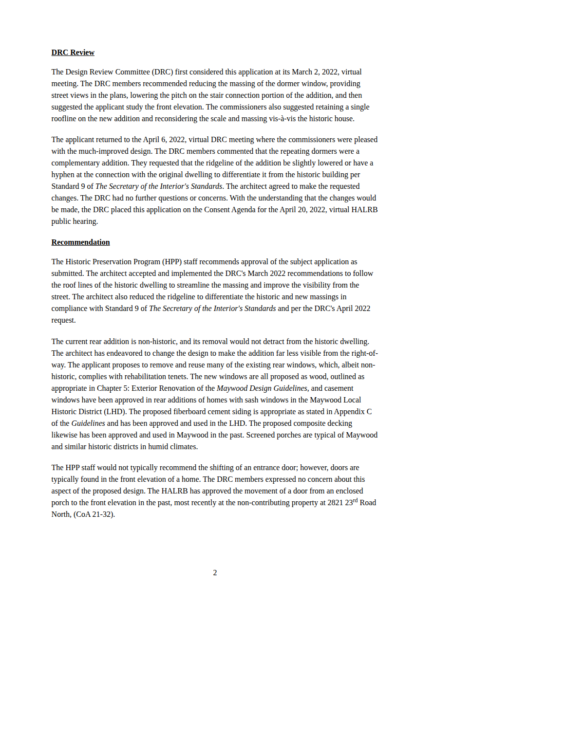DRC Review
The Design Review Committee (DRC) first considered this application at its March 2, 2022, virtual meeting. The DRC members recommended reducing the massing of the dormer window, providing street views in the plans, lowering the pitch on the stair connection portion of the addition, and then suggested the applicant study the front elevation. The commissioners also suggested retaining a single roofline on the new addition and reconsidering the scale and massing vis-à-vis the historic house.
The applicant returned to the April 6, 2022, virtual DRC meeting where the commissioners were pleased with the much-improved design. The DRC members commented that the repeating dormers were a complementary addition. They requested that the ridgeline of the addition be slightly lowered or have a hyphen at the connection with the original dwelling to differentiate it from the historic building per Standard 9 of The Secretary of the Interior's Standards. The architect agreed to make the requested changes. The DRC had no further questions or concerns. With the understanding that the changes would be made, the DRC placed this application on the Consent Agenda for the April 20, 2022, virtual HALRB public hearing.
Recommendation
The Historic Preservation Program (HPP) staff recommends approval of the subject application as submitted. The architect accepted and implemented the DRC's March 2022 recommendations to follow the roof lines of the historic dwelling to streamline the massing and improve the visibility from the street. The architect also reduced the ridgeline to differentiate the historic and new massings in compliance with Standard 9 of The Secretary of the Interior's Standards and per the DRC's April 2022 request.
The current rear addition is non-historic, and its removal would not detract from the historic dwelling. The architect has endeavored to change the design to make the addition far less visible from the right-of-way. The applicant proposes to remove and reuse many of the existing rear windows, which, albeit non-historic, complies with rehabilitation tenets. The new windows are all proposed as wood, outlined as appropriate in Chapter 5: Exterior Renovation of the Maywood Design Guidelines, and casement windows have been approved in rear additions of homes with sash windows in the Maywood Local Historic District (LHD). The proposed fiberboard cement siding is appropriate as stated in Appendix C of the Guidelines and has been approved and used in the LHD. The proposed composite decking likewise has been approved and used in Maywood in the past. Screened porches are typical of Maywood and similar historic districts in humid climates.
The HPP staff would not typically recommend the shifting of an entrance door; however, doors are typically found in the front elevation of a home. The DRC members expressed no concern about this aspect of the proposed design. The HALRB has approved the movement of a door from an enclosed porch to the front elevation in the past, most recently at the non-contributing property at 2821 23rd Road North, (CoA 21-32).
2